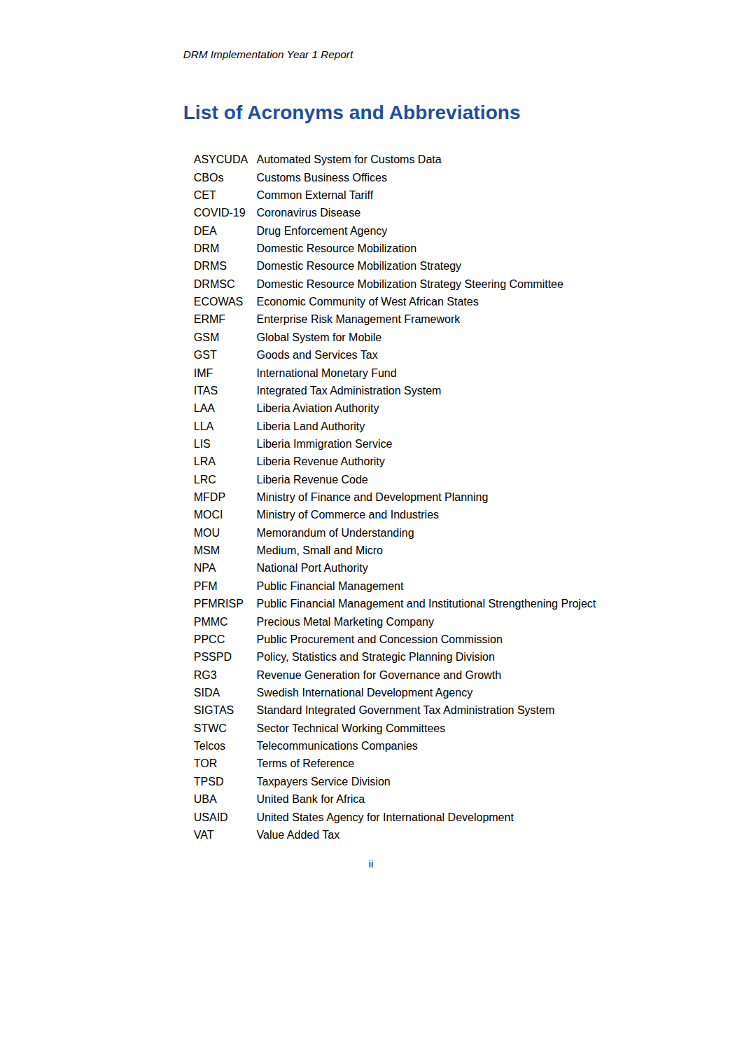DRM Implementation Year 1 Report
List of Acronyms and Abbreviations
| ASYCUDA | Automated System for Customs Data |
| CBOs | Customs Business Offices |
| CET | Common External Tariff |
| COVID-19 | Coronavirus Disease |
| DEA | Drug Enforcement Agency |
| DRM | Domestic Resource Mobilization |
| DRMS | Domestic Resource Mobilization Strategy |
| DRMSC | Domestic Resource Mobilization Strategy Steering Committee |
| ECOWAS | Economic Community of West African States |
| ERMF | Enterprise Risk Management Framework |
| GSM | Global System for Mobile |
| GST | Goods and Services Tax |
| IMF | International Monetary Fund |
| ITAS | Integrated Tax Administration System |
| LAA | Liberia Aviation Authority |
| LLA | Liberia Land Authority |
| LIS | Liberia Immigration Service |
| LRA | Liberia Revenue Authority |
| LRC | Liberia Revenue Code |
| MFDP | Ministry of Finance and Development Planning |
| MOCI | Ministry of Commerce and Industries |
| MOU | Memorandum of Understanding |
| MSM | Medium, Small and Micro |
| NPA | National Port Authority |
| PFM | Public Financial Management |
| PFMRISP | Public Financial Management and Institutional Strengthening Project |
| PMMC | Precious Metal Marketing Company |
| PPCC | Public Procurement and Concession Commission |
| PSSPD | Policy, Statistics and Strategic Planning Division |
| RG3 | Revenue Generation for Governance and Growth |
| SIDA | Swedish International Development Agency |
| SIGTAS | Standard Integrated Government Tax Administration System |
| STWC | Sector Technical Working Committees |
| Telcos | Telecommunications Companies |
| TOR | Terms of Reference |
| TPSD | Taxpayers Service Division |
| UBA | United Bank for Africa |
| USAID | United States Agency for International Development |
| VAT | Value Added Tax |
ii